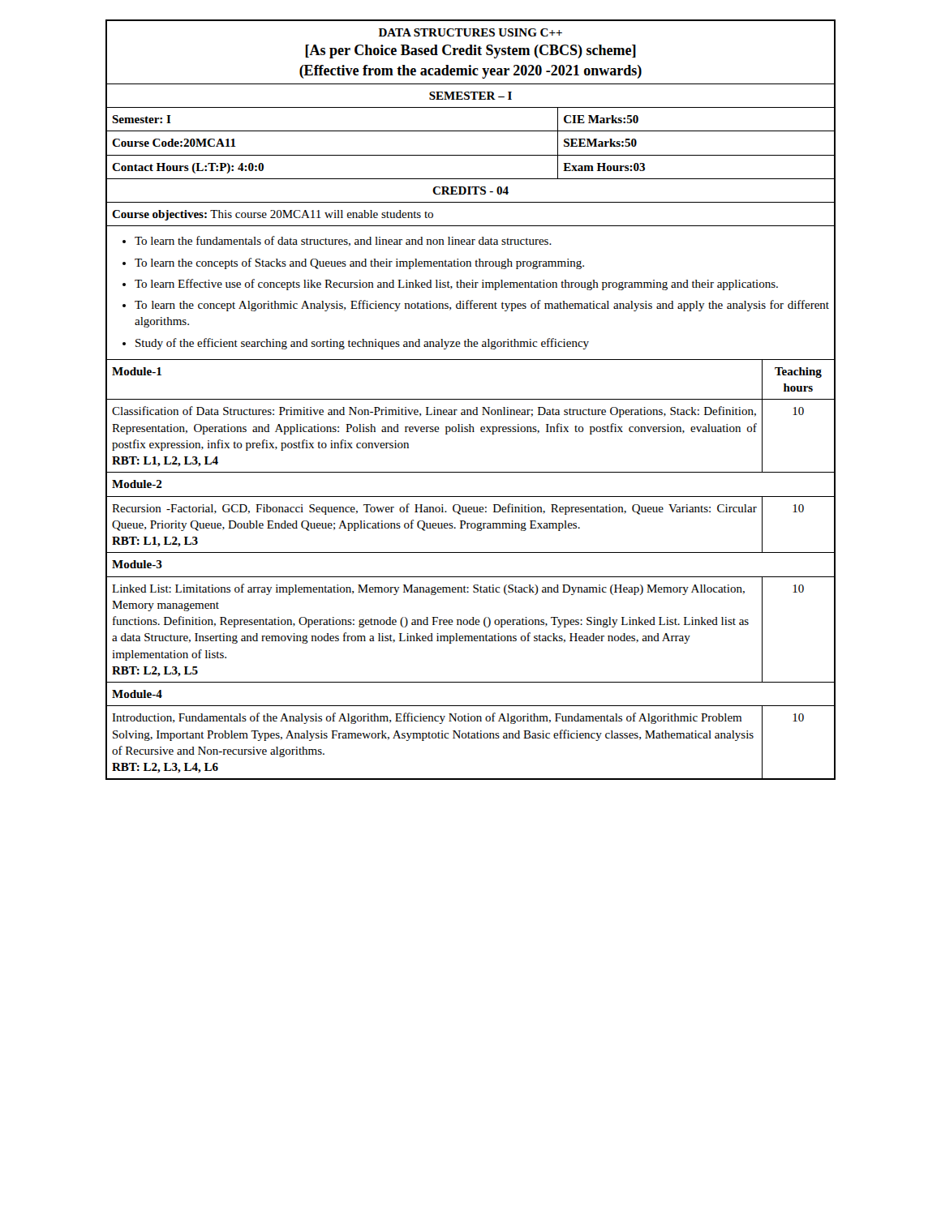| DATA STRUCTURES USING C++ [As per Choice Based Credit System (CBCS) scheme] (Effective from the academic year 2020 -2021 onwards) |
| SEMESTER – I |
| Semester: I | CIE Marks:50 |
| Course Code:20MCA11 | SEEMarks:50 |
| Contact Hours (L:T:P): 4:0:0 | Exam Hours:03 |
| CREDITS - 04 |
| Course objectives: This course 20MCA11 will enable students to |
| To learn the fundamentals of data structures, and linear and non linear data structures. To learn the concepts of Stacks and Queues and their implementation through programming. To learn Effective use of concepts like Recursion and Linked list, their implementation through programming and their applications. To learn the concept Algorithmic Analysis, Efficiency notations, different types of mathematical analysis and apply the analysis for different algorithms. Study of the efficient searching and sorting techniques and analyze the algorithmic efficiency |
| Module-1 | Teaching hours |
| Classification of Data Structures: Primitive and Non-Primitive, Linear and Nonlinear; Data structure Operations, Stack: Definition, Representation, Operations and Applications: Polish and reverse polish expressions, Infix to postfix conversion, evaluation of postfix expression, infix to prefix, postfix to infix conversion RBT: L1, L2, L3, L4 | 10 |
| Module-2 |
| Recursion -Factorial, GCD, Fibonacci Sequence, Tower of Hanoi. Queue: Definition, Representation, Queue Variants: Circular Queue, Priority Queue, Double Ended Queue; Applications of Queues. Programming Examples. RBT: L1, L2, L3 | 10 |
| Module-3 |
| Linked List: Limitations of array implementation, Memory Management: Static (Stack) and Dynamic (Heap) Memory Allocation, Memory management functions. Definition, Representation, Operations: getnode () and Free node () operations, Types: Singly Linked List. Linked list as a data Structure, Inserting and removing nodes from a list, Linked implementations of stacks, Header nodes, and Array implementation of lists. RBT: L2, L3, L5 | 10 |
| Module-4 |
| Introduction, Fundamentals of the Analysis of Algorithm, Efficiency Notion of Algorithm, Fundamentals of Algorithmic Problem Solving, Important Problem Types, Analysis Framework, Asymptotic Notations and Basic efficiency classes, Mathematical analysis of Recursive and Non-recursive algorithms. RBT: L2, L3, L4, L6 | 10 |